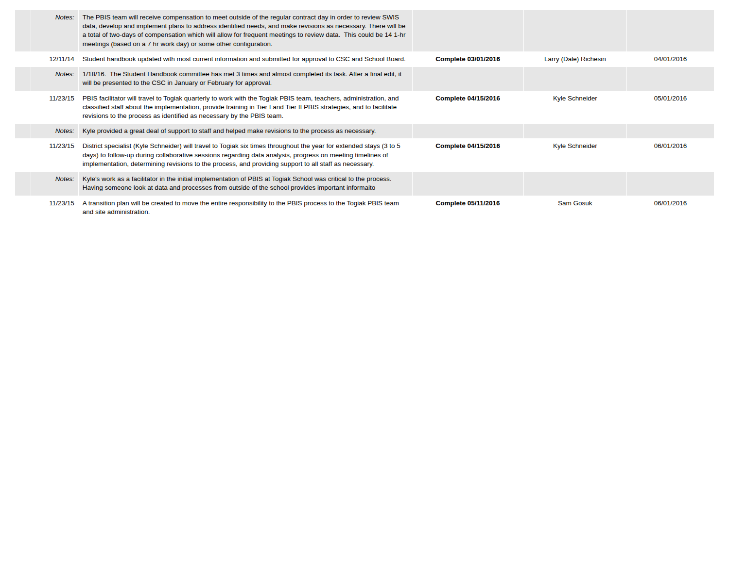| | Notes: | The PBIS team will receive compensation to meet outside of the regular contract day in order to review SWIS data, develop and implement plans to address identified needs, and make revisions as necessary. There will be a total of two-days of compensation which will allow for frequent meetings to review data. This could be 14 1-hr meetings (based on a 7 hr work day) or some other configuration. | | | |
| | 12/11/14 | Student handbook updated with most current information and submitted for approval to CSC and School Board. | Complete 03/01/2016 | Larry (Dale) Richesin | 04/01/2016 |
| | Notes: | 1/18/16. The Student Handbook committee has met 3 times and almost completed its task. After a final edit, it will be presented to the CSC in January or February for approval. | | | |
| | 11/23/15 | PBIS facilitator will travel to Togiak quarterly to work with the Togiak PBIS team, teachers, administration, and classified staff about the implementation, provide training in Tier I and Tier II PBIS strategies, and to facilitate revisions to the process as identified as necessary by the PBIS team. | Complete 04/15/2016 | Kyle Schneider | 05/01/2016 |
| | Notes: | Kyle provided a great deal of support to staff and helped make revisions to the process as necessary. | | | |
| | 11/23/15 | District specialist (Kyle Schneider) will travel to Togiak six times throughout the year for extended stays (3 to 5 days) to follow-up during collaborative sessions regarding data analysis, progress on meeting timelines of implementation, determining revisions to the process, and providing support to all staff as necessary. | Complete 04/15/2016 | Kyle Schneider | 06/01/2016 |
| | Notes: | Kyle's work as a facilitator in the initial implementation of PBIS at Togiak School was critical to the process. Having someone look at data and processes from outside of the school provides important informaito | | | |
| | 11/23/15 | A transition plan will be created to move the entire responsibility to the PBIS process to the Togiak PBIS team and site administration. | Complete 05/11/2016 | Sam Gosuk | 06/01/2016 |